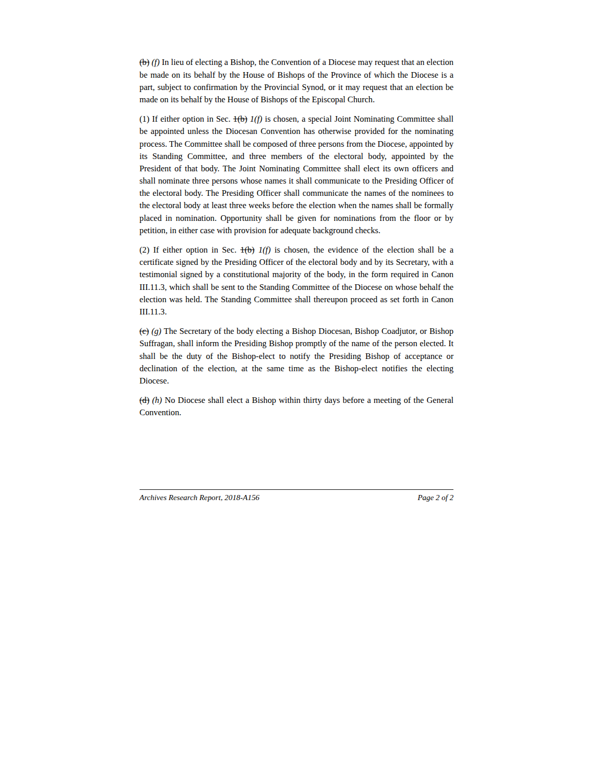(b) (f) In lieu of electing a Bishop, the Convention of a Diocese may request that an election be made on its behalf by the House of Bishops of the Province of which the Diocese is a part, subject to confirmation by the Provincial Synod, or it may request that an election be made on its behalf by the House of Bishops of the Episcopal Church.
(1) If either option in Sec. 1(b) 1(f) is chosen, a special Joint Nominating Committee shall be appointed unless the Diocesan Convention has otherwise provided for the nominating process. The Committee shall be composed of three persons from the Diocese, appointed by its Standing Committee, and three members of the electoral body, appointed by the President of that body. The Joint Nominating Committee shall elect its own officers and shall nominate three persons whose names it shall communicate to the Presiding Officer of the electoral body. The Presiding Officer shall communicate the names of the nominees to the electoral body at least three weeks before the election when the names shall be formally placed in nomination. Opportunity shall be given for nominations from the floor or by petition, in either case with provision for adequate background checks.
(2) If either option in Sec. 1(b) 1(f) is chosen, the evidence of the election shall be a certificate signed by the Presiding Officer of the electoral body and by its Secretary, with a testimonial signed by a constitutional majority of the body, in the form required in Canon III.11.3, which shall be sent to the Standing Committee of the Diocese on whose behalf the election was held. The Standing Committee shall thereupon proceed as set forth in Canon III.11.3.
(c) (g) The Secretary of the body electing a Bishop Diocesan, Bishop Coadjutor, or Bishop Suffragan, shall inform the Presiding Bishop promptly of the name of the person elected. It shall be the duty of the Bishop-elect to notify the Presiding Bishop of acceptance or declination of the election, at the same time as the Bishop-elect notifies the electing Diocese.
(d) (h) No Diocese shall elect a Bishop within thirty days before a meeting of the General Convention.
Archives Research Report, 2018-A156 Page 2 of 2